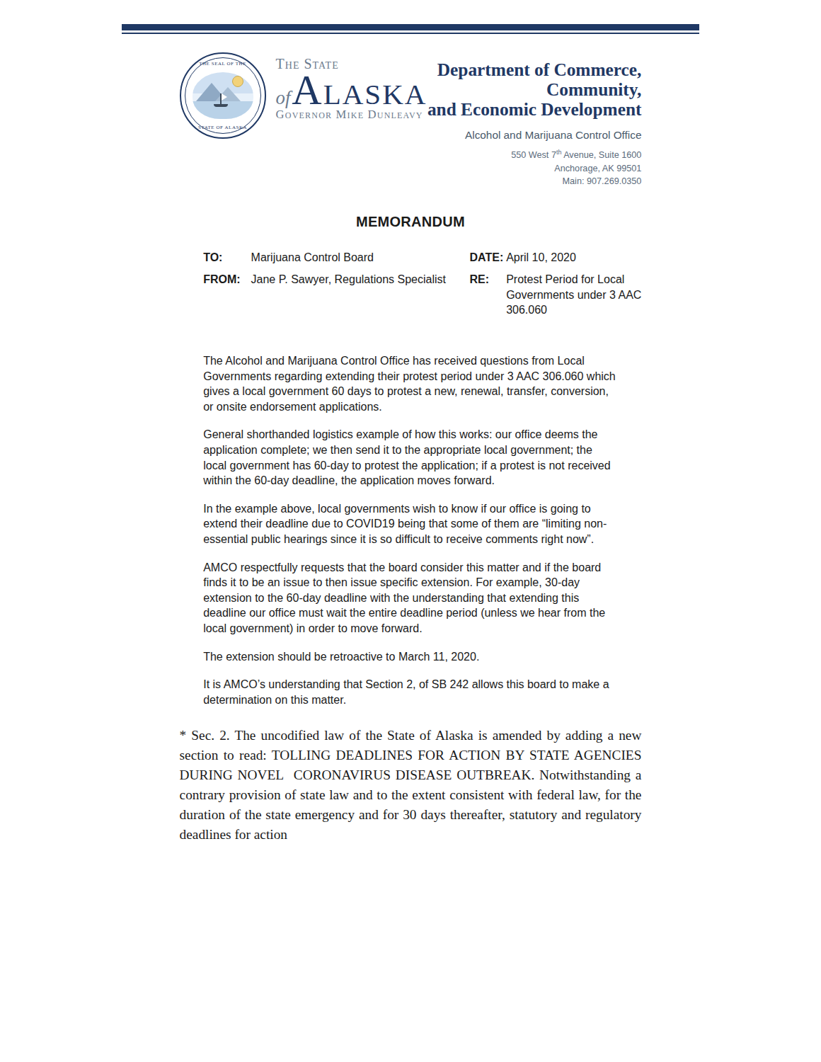The Seal of the
State of Alaska
The State
of Alaska
Governor Mike Dunleavy
Department of Commerce, Community,
and Economic Development
Alcohol and Marijuana Control Office
550 West 7th Avenue, Suite 1600
Anchorage, AK 99501
Main: 907.269.0350
MEMORANDUM
| TO: | Marijuana Control Board | DATE: | April 10, 2020 |
| FROM: | Jane P. Sawyer, Regulations Specialist | RE: | Protest Period for Local Governments under 3 AAC 306.060 |
The Alcohol and Marijuana Control Office has received questions from Local Governments regarding extending their protest period under 3 AAC 306.060 which gives a local government 60 days to protest a new, renewal, transfer, conversion, or onsite endorsement applications.
General shorthanded logistics example of how this works: our office deems the application complete; we then send it to the appropriate local government; the local government has 60-day to protest the application; if a protest is not received within the 60-day deadline, the application moves forward.
In the example above, local governments wish to know if our office is going to extend their deadline due to COVID19 being that some of them are “limiting non-essential public hearings since it is so difficult to receive comments right now”.
AMCO respectfully requests that the board consider this matter and if the board finds it to be an issue to then issue specific extension. For example, 30-day extension to the 60-day deadline with the understanding that extending this deadline our office must wait the entire deadline period (unless we hear from the local government) in order to move forward.
The extension should be retroactive to March 11, 2020.
It is AMCO’s understanding that Section 2, of SB 242 allows this board to make a determination on this matter.
* Sec. 2. The uncodified law of the State of Alaska is amended by adding a new section to read: TOLLING DEADLINES FOR ACTION BY STATE AGENCIES DURING NOVEL CORONAVIRUS DISEASE OUTBREAK. Notwithstanding a contrary provision of state law and to the extent consistent with federal law, for the duration of the state emergency and for 30 days thereafter, statutory and regulatory deadlines for action